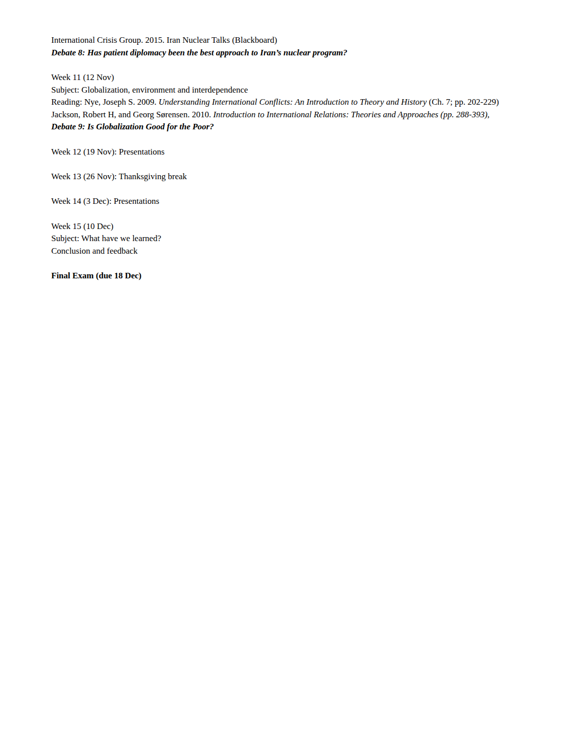International Crisis Group. 2015. Iran Nuclear Talks (Blackboard)
Debate 8: Has patient diplomacy been the best approach to Iran’s nuclear program?
Week 11 (12 Nov)
Subject: Globalization, environment and interdependence
Reading: Nye, Joseph S. 2009. Understanding International Conflicts: An Introduction to Theory and History (Ch. 7; pp. 202-229)
Jackson, Robert H, and Georg Sørensen. 2010. Introduction to International Relations: Theories and Approaches (pp. 288-393),
Debate 9: Is Globalization Good for the Poor?
Week 12 (19 Nov): Presentations
Week 13 (26 Nov): Thanksgiving break
Week 14 (3 Dec): Presentations
Week 15 (10 Dec)
Subject: What have we learned?
Conclusion and feedback
Final Exam (due 18 Dec)